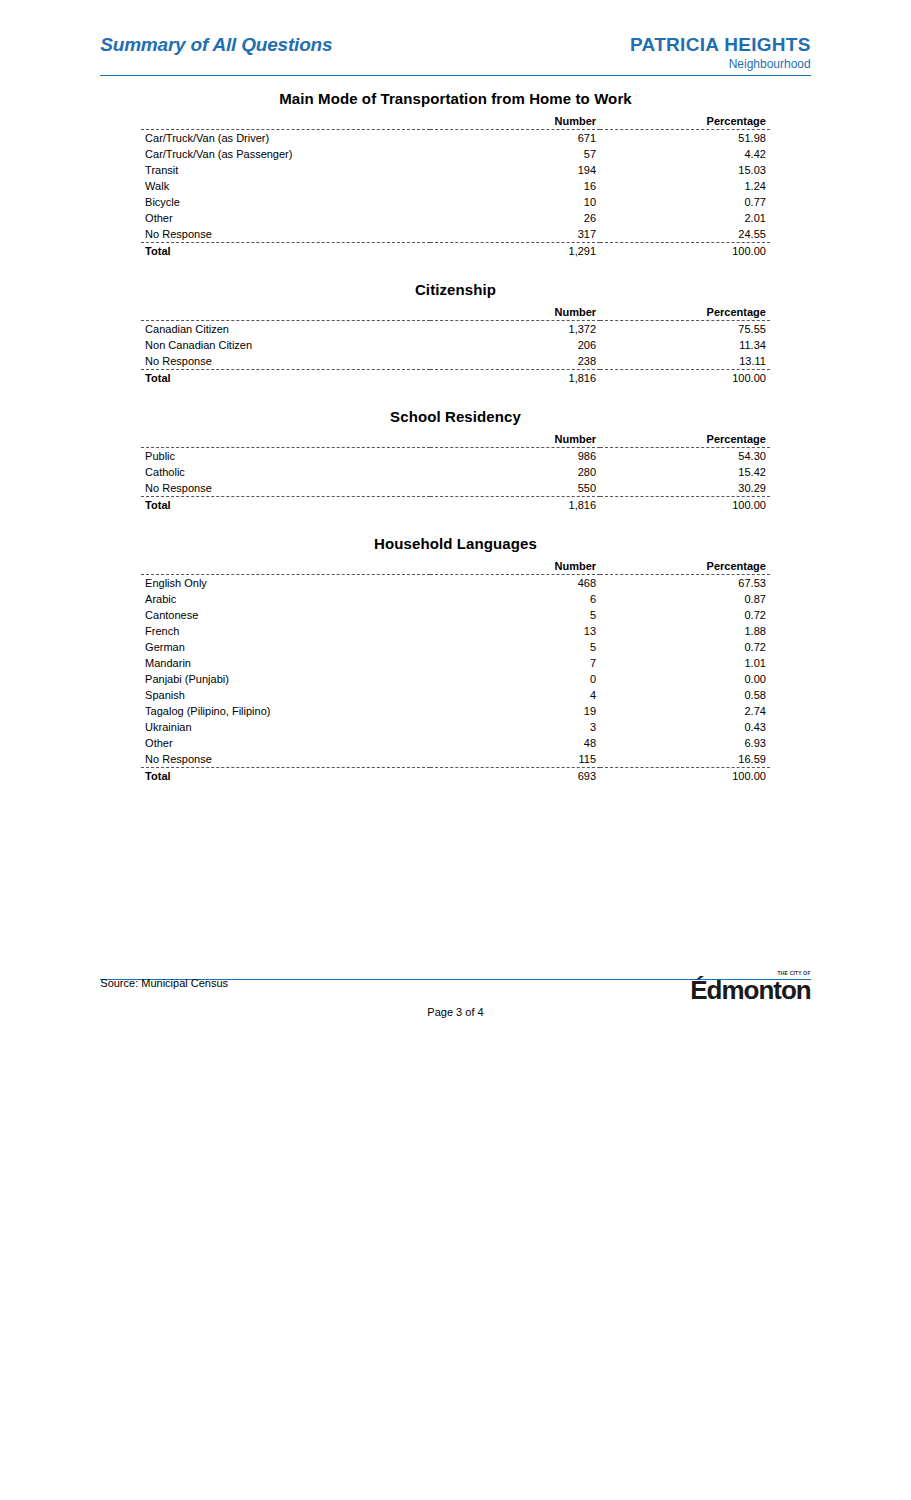Summary of All Questions
PATRICIA HEIGHTS
Neighbourhood
Main Mode of Transportation from Home to Work
| | Number | Percentage |
| --- | --- | --- |
| Car/Truck/Van (as Driver) | 671 | 51.98 |
| Car/Truck/Van (as Passenger) | 57 | 4.42 |
| Transit | 194 | 15.03 |
| Walk | 16 | 1.24 |
| Bicycle | 10 | 0.77 |
| Other | 26 | 2.01 |
| No Response | 317 | 24.55 |
| Total | 1,291 | 100.00 |
Citizenship
| | Number | Percentage |
| --- | --- | --- |
| Canadian Citizen | 1,372 | 75.55 |
| Non Canadian Citizen | 206 | 11.34 |
| No Response | 238 | 13.11 |
| Total | 1,816 | 100.00 |
School Residency
| | Number | Percentage |
| --- | --- | --- |
| Public | 986 | 54.30 |
| Catholic | 280 | 15.42 |
| No Response | 550 | 30.29 |
| Total | 1,816 | 100.00 |
Household Languages
| | Number | Percentage |
| --- | --- | --- |
| English Only | 468 | 67.53 |
| Arabic | 6 | 0.87 |
| Cantonese | 5 | 0.72 |
| French | 13 | 1.88 |
| German | 5 | 0.72 |
| Mandarin | 7 | 1.01 |
| Panjabi (Punjabi) | 0 | 0.00 |
| Spanish | 4 | 0.58 |
| Tagalog (Pilipino, Filipino) | 19 | 2.74 |
| Ukrainian | 3 | 0.43 |
| Other | 48 | 6.93 |
| No Response | 115 | 16.59 |
| Total | 693 | 100.00 |
Source: Municipal Census
Page 3 of 4
THE CITY OF
Édmonton